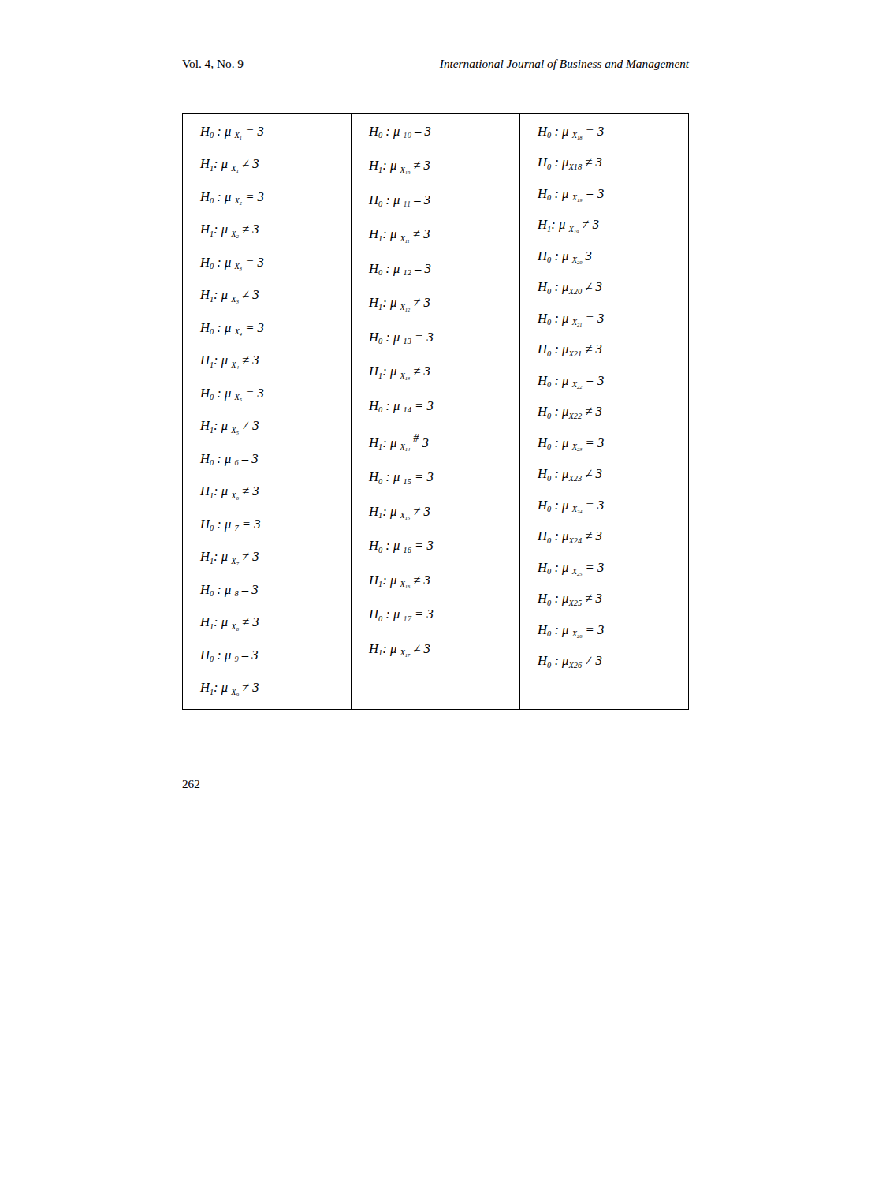Vol. 4, No. 9 International Journal of Business and Management
| H 0 : μ X 1 = 3 H 1 : μ X 1 ≠ 3 H 0 : μ X 2 = 3 H 1 : μ X 2 ≠ 3 H 0 : μ X 3 = 3 H 1 : μ X 3 ≠ 3 H 0 : μ X 4 = 3 H 1 : μ X 4 ≠ 3 H 0 : μ X 5 = 3 H 1 : μ X 5 ≠ 3 H 0 : μ 6 – 3 H 1 : μ X 6 ≠ 3 H 0 : μ 7 = 3 H 1 : μ X 7 ≠ 3 H 0 : μ 8 – 3 H 1 : μ X 8 ≠ 3 H 0 : μ 9 – 3 H 1 : μ X 9 ≠ 3 | H 0 : μ 10 – 3 H 1 : μ X 10 ≠ 3 H 0 : μ 11 – 3 H 1 : μ X 11 ≠ 3 H 0 : μ 12 – 3 H 1 : μ X 12 ≠ 3 H 0 : μ 13 = 3 H 1 : μ X 13 ≠ 3 H 0 : μ 14 = 3 H 1 : μ X 14 # 3 H 0 : μ 15 = 3 H 1 : μ X 15 ≠ 3 H 0 : μ 16 = 3 H 1 : μ X 16 ≠ 3 H 0 : μ 17 = 3 H 1 : μ X 17 ≠ 3 | H 0 : μ X 18 = 3 H 0 : μ X18 ≠ 3 H 0 : μ X 19 = 3 H 1 : μ X 19 ≠ 3 H 0 : μ X 20 3 H 0 : μ X20 ≠ 3 H 0 : μ X 21 = 3 H 0 : μ X21 ≠ 3 H 0 : μ X 22 = 3 H 0 : μ X22 ≠ 3 H 0 : μ X 23 = 3 H 0 : μ X23 ≠ 3 H 0 : μ X 24 = 3 H 0 : μ X24 ≠ 3 H 0 : μ X 25 = 3 H 0 : μ X25 ≠ 3 H 0 : μ X 26 = 3 H 0 : μ X26 ≠ 3 |
262